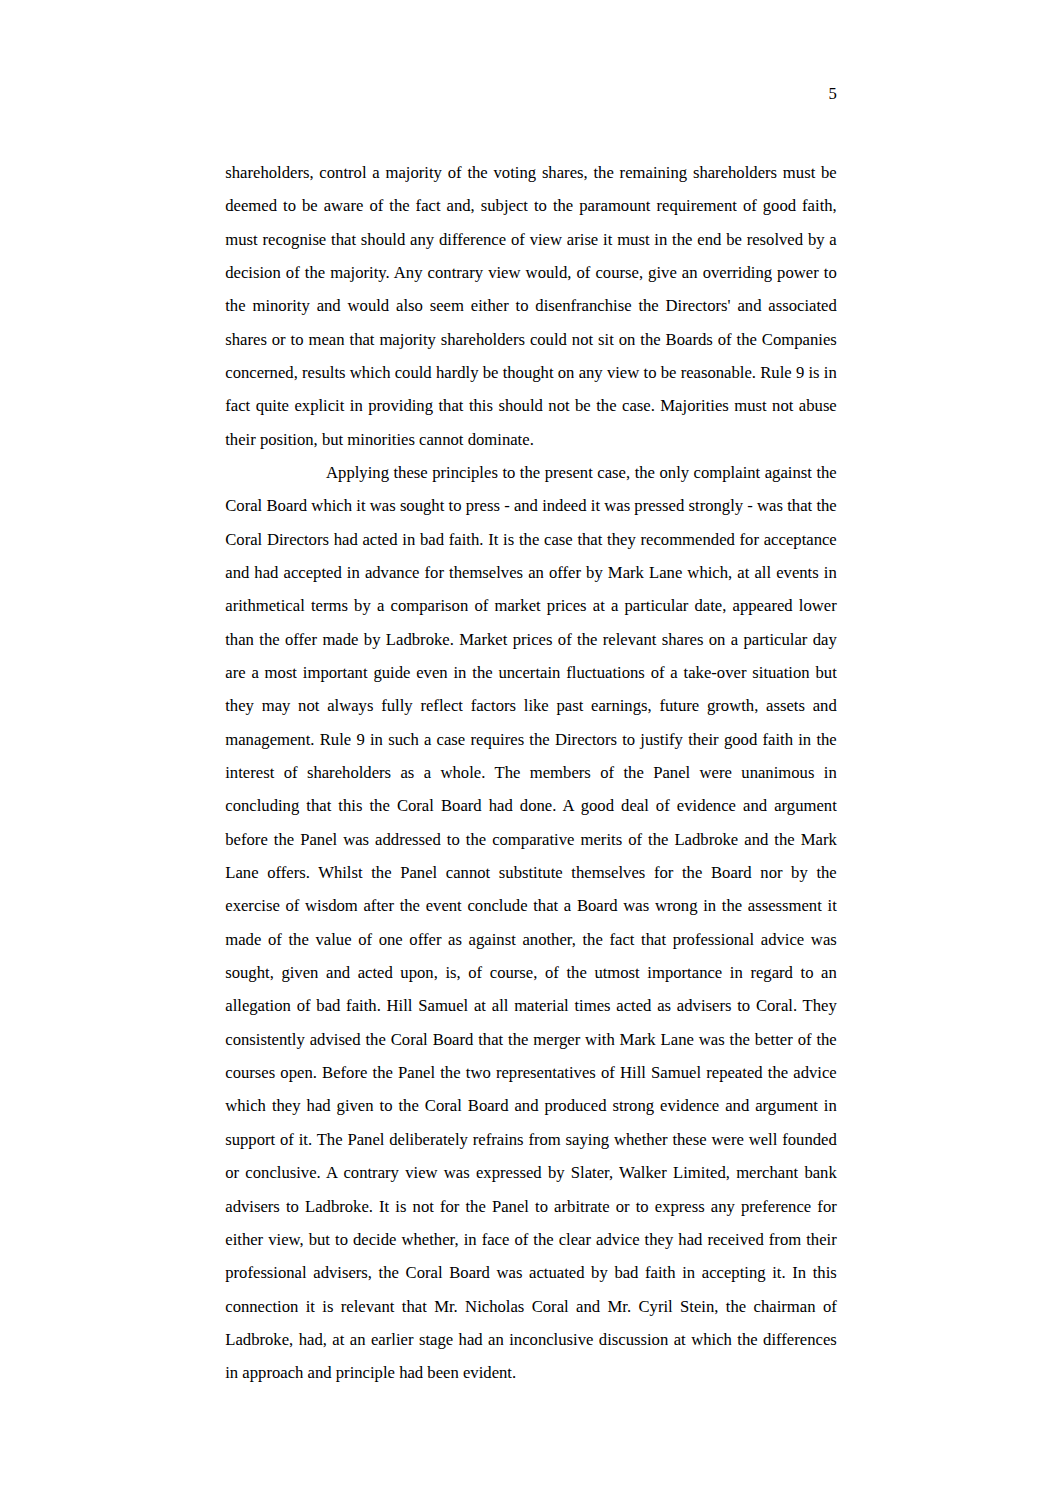5
shareholders, control a majority of the voting shares, the remaining shareholders must be deemed to be aware of the fact and, subject to the paramount requirement of good faith, must recognise that should any difference of view arise it must in the end be resolved by a decision of the majority. Any contrary view would, of course, give an overriding power to the minority and would also seem either to disenfranchise the Directors' and associated shares or to mean that majority shareholders could not sit on the Boards of the Companies concerned, results which could hardly be thought on any view to be reasonable. Rule 9 is in fact quite explicit in providing that this should not be the case. Majorities must not abuse their position, but minorities cannot dominate.
Applying these principles to the present case, the only complaint against the Coral Board which it was sought to press - and indeed it was pressed strongly - was that the Coral Directors had acted in bad faith. It is the case that they recommended for acceptance and had accepted in advance for themselves an offer by Mark Lane which, at all events in arithmetical terms by a comparison of market prices at a particular date, appeared lower than the offer made by Ladbroke. Market prices of the relevant shares on a particular day are a most important guide even in the uncertain fluctuations of a take-over situation but they may not always fully reflect factors like past earnings, future growth, assets and management. Rule 9 in such a case requires the Directors to justify their good faith in the interest of shareholders as a whole. The members of the Panel were unanimous in concluding that this the Coral Board had done. A good deal of evidence and argument before the Panel was addressed to the comparative merits of the Ladbroke and the Mark Lane offers. Whilst the Panel cannot substitute themselves for the Board nor by the exercise of wisdom after the event conclude that a Board was wrong in the assessment it made of the value of one offer as against another, the fact that professional advice was sought, given and acted upon, is, of course, of the utmost importance in regard to an allegation of bad faith. Hill Samuel at all material times acted as advisers to Coral. They consistently advised the Coral Board that the merger with Mark Lane was the better of the courses open. Before the Panel the two representatives of Hill Samuel repeated the advice which they had given to the Coral Board and produced strong evidence and argument in support of it. The Panel deliberately refrains from saying whether these were well founded or conclusive. A contrary view was expressed by Slater, Walker Limited, merchant bank advisers to Ladbroke. It is not for the Panel to arbitrate or to express any preference for either view, but to decide whether, in face of the clear advice they had received from their professional advisers, the Coral Board was actuated by bad faith in accepting it. In this connection it is relevant that Mr. Nicholas Coral and Mr. Cyril Stein, the chairman of Ladbroke, had, at an earlier stage had an inconclusive discussion at which the differences in approach and principle had been evident.